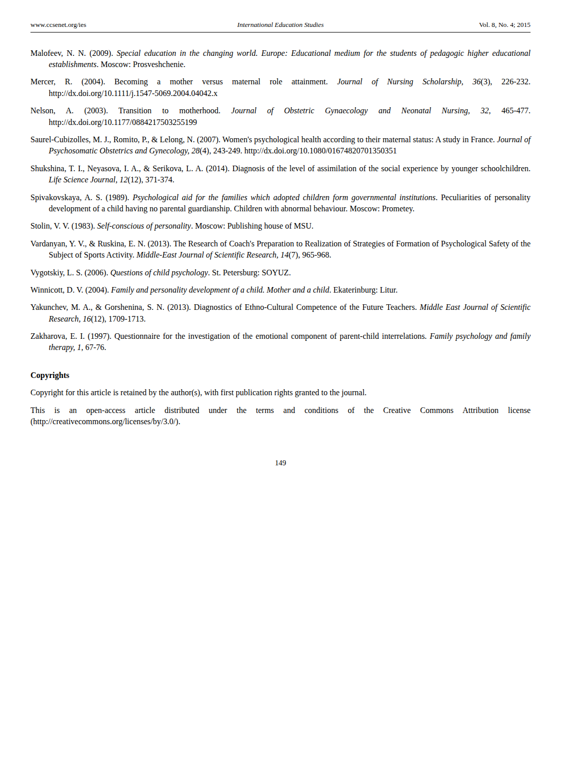www.ccsenet.org/ies
International Education Studies
Vol. 8, No. 4; 2015
Malofeev, N. N. (2009). Special education in the changing world. Europe: Educational medium for the students of pedagogic higher educational establishments. Moscow: Prosveshchenie.
Mercer, R. (2004). Becoming a mother versus maternal role attainment. Journal of Nursing Scholarship, 36(3), 226‐232. http://dx.doi.org/10.1111/j.1547-5069.2004.04042.x
Nelson, A. (2003). Transition to motherhood. Journal of Obstetric Gynaecology and Neonatal Nursing, 32, 465-477. http://dx.doi.org/10.1177/0884217503255199
Saurel-Cubizolles, M. J., Romito, P., & Lelong, N. (2007). Women's psychological health according to their maternal status: A study in France. Journal of Psychosomatic Obstetrics and Gynecology, 28(4), 243-249. http://dx.doi.org/10.1080/01674820701350351
Shukshina, T. I., Neyasova, I. A., & Serikova, L. A. (2014). Diagnosis of the level of assimilation of the social experience by younger schoolchildren. Life Science Journal, 12(12), 371-374.
Spivakovskaya, A. S. (1989). Psychological aid for the families which adopted children form governmental institutions. Peculiarities of personality development of a child having no parental guardianship. Children with abnormal behaviour. Moscow: Prometey.
Stolin, V. V. (1983). Self-conscious of personality. Moscow: Publishing house of MSU.
Vardanyan, Y. V., & Ruskina, E. N. (2013). The Research of Coach's Preparation to Realization of Strategies of Formation of Psychological Safety of the Subject of Sports Activity. Middle-East Journal of Scientific Research, 14(7), 965-968.
Vygotskiy, L. S. (2006). Questions of child psychology. St. Petersburg: SOYUZ.
Winnicott, D. V. (2004). Family and personality development of a child. Mother and a child. Ekaterinburg: Litur.
Yakunchev, M. A., & Gorshenina, S. N. (2013). Diagnostics of Ethno-Cultural Competence of the Future Teachers. Middle East Journal of Scientific Research, 16(12), 1709-1713.
Zakharova, E. I. (1997). Questionnaire for the investigation of the emotional component of parent-child interrelations. Family psychology and family therapy, 1, 67-76.
Copyrights
Copyright for this article is retained by the author(s), with first publication rights granted to the journal.
This is an open-access article distributed under the terms and conditions of the Creative Commons Attribution license (http://creativecommons.org/licenses/by/3.0/).
149